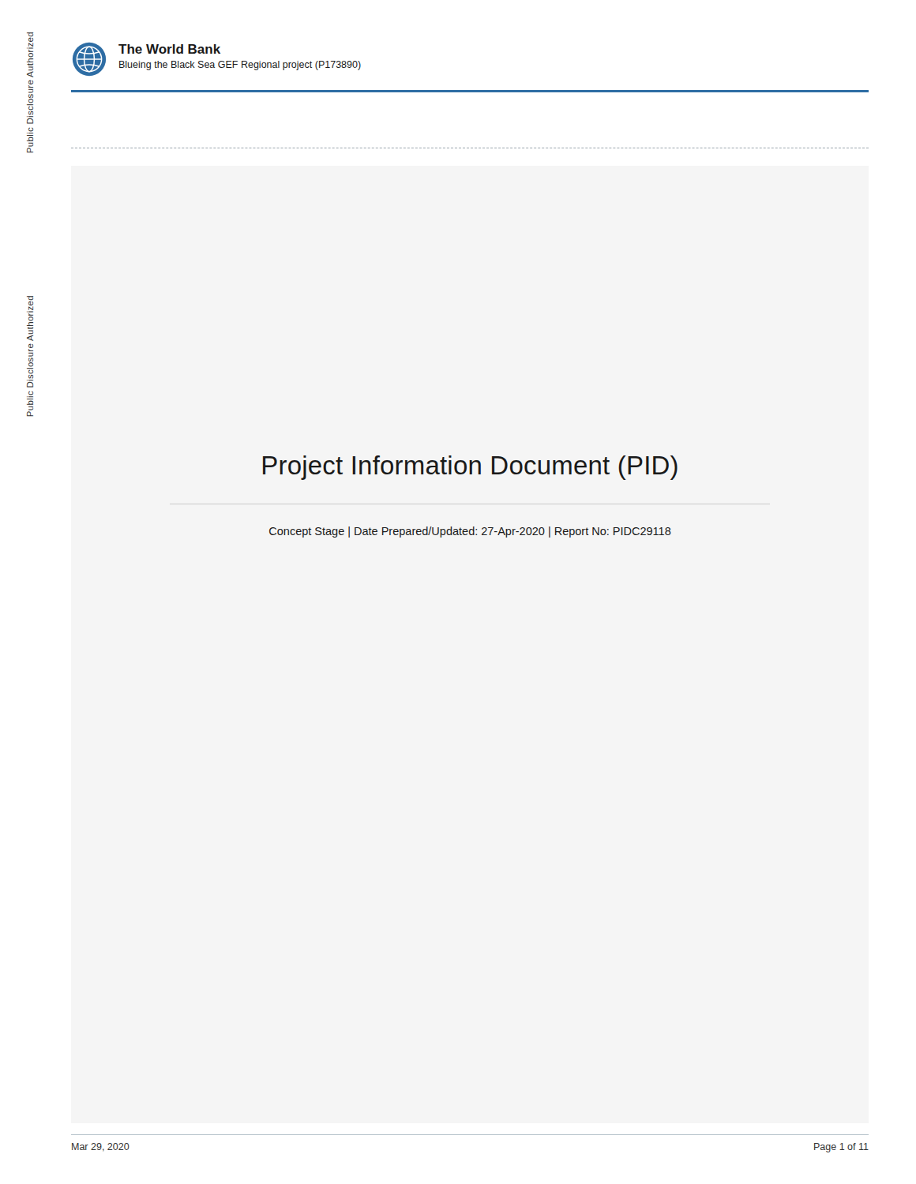Public Disclosure Authorized
Public Disclosure Authorized
The World Bank
Blueing the Black Sea GEF Regional project (P173890)
Project Information Document (PID)
Concept Stage | Date Prepared/Updated: 27-Apr-2020 | Report No: PIDC29118
Mar 29, 2020 Page 1 of 11